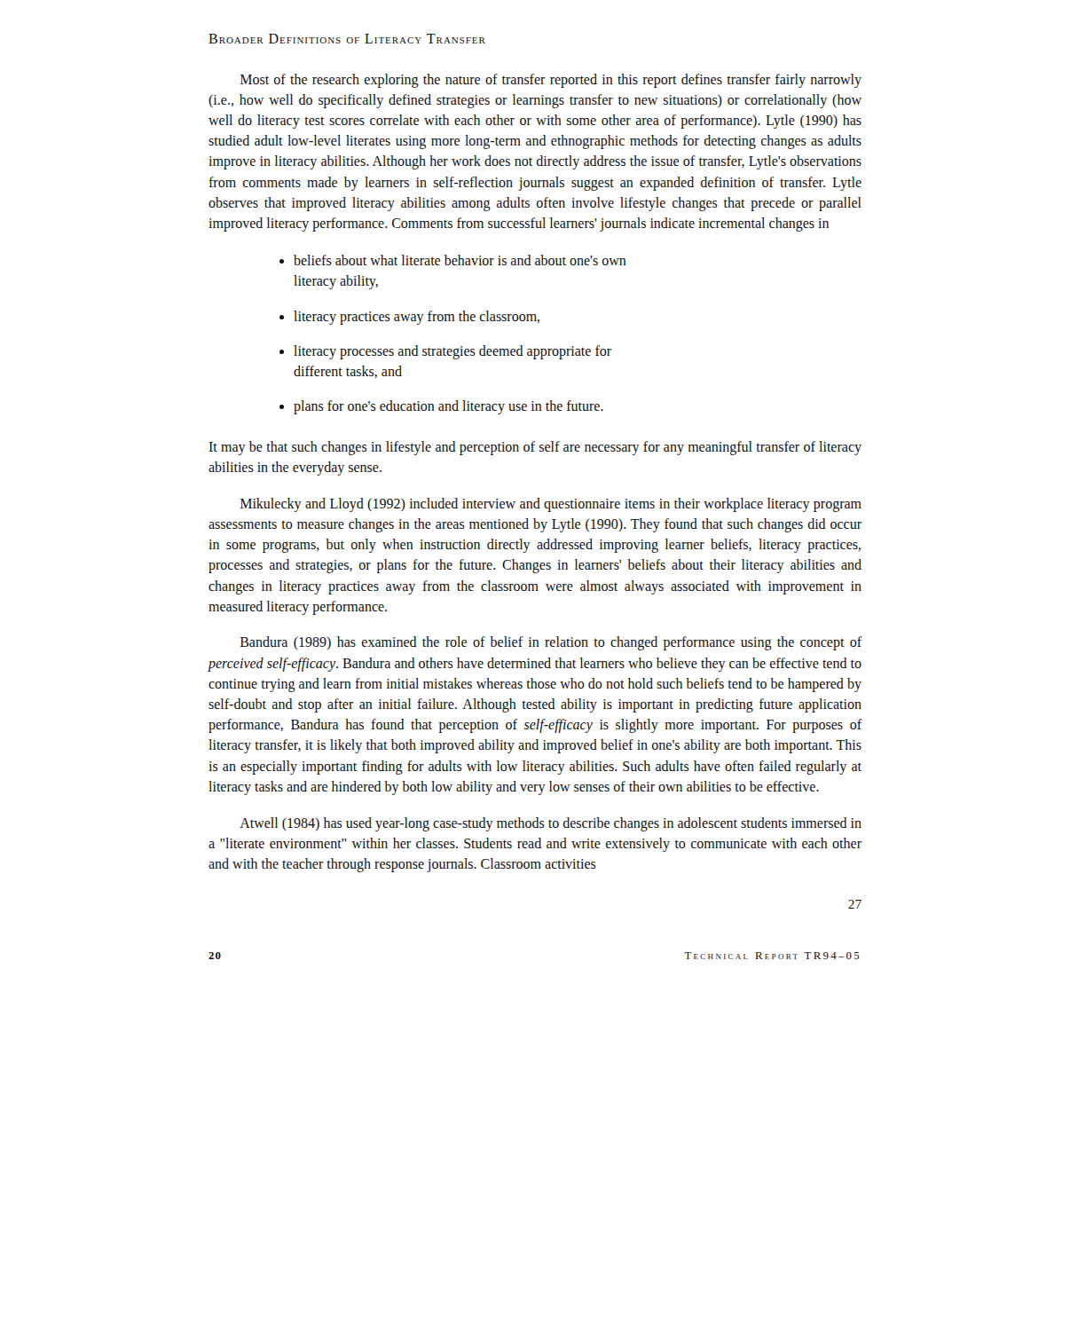Broader Definitions of Literacy Transfer
Most of the research exploring the nature of transfer reported in this report defines transfer fairly narrowly (i.e., how well do specifically defined strategies or learnings transfer to new situations) or correlationally (how well do literacy test scores correlate with each other or with some other area of performance). Lytle (1990) has studied adult low-level literates using more long-term and ethnographic methods for detecting changes as adults improve in literacy abilities. Although her work does not directly address the issue of transfer, Lytle's observations from comments made by learners in self-reflection journals suggest an expanded definition of transfer. Lytle observes that improved literacy abilities among adults often involve lifestyle changes that precede or parallel improved literacy performance. Comments from successful learners' journals indicate incremental changes in
beliefs about what literate behavior is and about one's own literacy ability,
literacy practices away from the classroom,
literacy processes and strategies deemed appropriate for different tasks, and
plans for one's education and literacy use in the future.
It may be that such changes in lifestyle and perception of self are necessary for any meaningful transfer of literacy abilities in the everyday sense.
Mikulecky and Lloyd (1992) included interview and questionnaire items in their workplace literacy program assessments to measure changes in the areas mentioned by Lytle (1990). They found that such changes did occur in some programs, but only when instruction directly addressed improving learner beliefs, literacy practices, processes and strategies, or plans for the future. Changes in learners' beliefs about their literacy abilities and changes in literacy practices away from the classroom were almost always associated with improvement in measured literacy performance.
Bandura (1989) has examined the role of belief in relation to changed performance using the concept of perceived self-efficacy. Bandura and others have determined that learners who believe they can be effective tend to continue trying and learn from initial mistakes whereas those who do not hold such beliefs tend to be hampered by self-doubt and stop after an initial failure. Although tested ability is important in predicting future application performance, Bandura has found that perception of self-efficacy is slightly more important. For purposes of literacy transfer, it is likely that both improved ability and improved belief in one's ability are both important. This is an especially important finding for adults with low literacy abilities. Such adults have often failed regularly at literacy tasks and are hindered by both low ability and very low senses of their own abilities to be effective.
Atwell (1984) has used year-long case-study methods to describe changes in adolescent students immersed in a "literate environment" within her classes. Students read and write extensively to communicate with each other and with the teacher through response journals. Classroom activities
27
20 Technical Report TR94–05